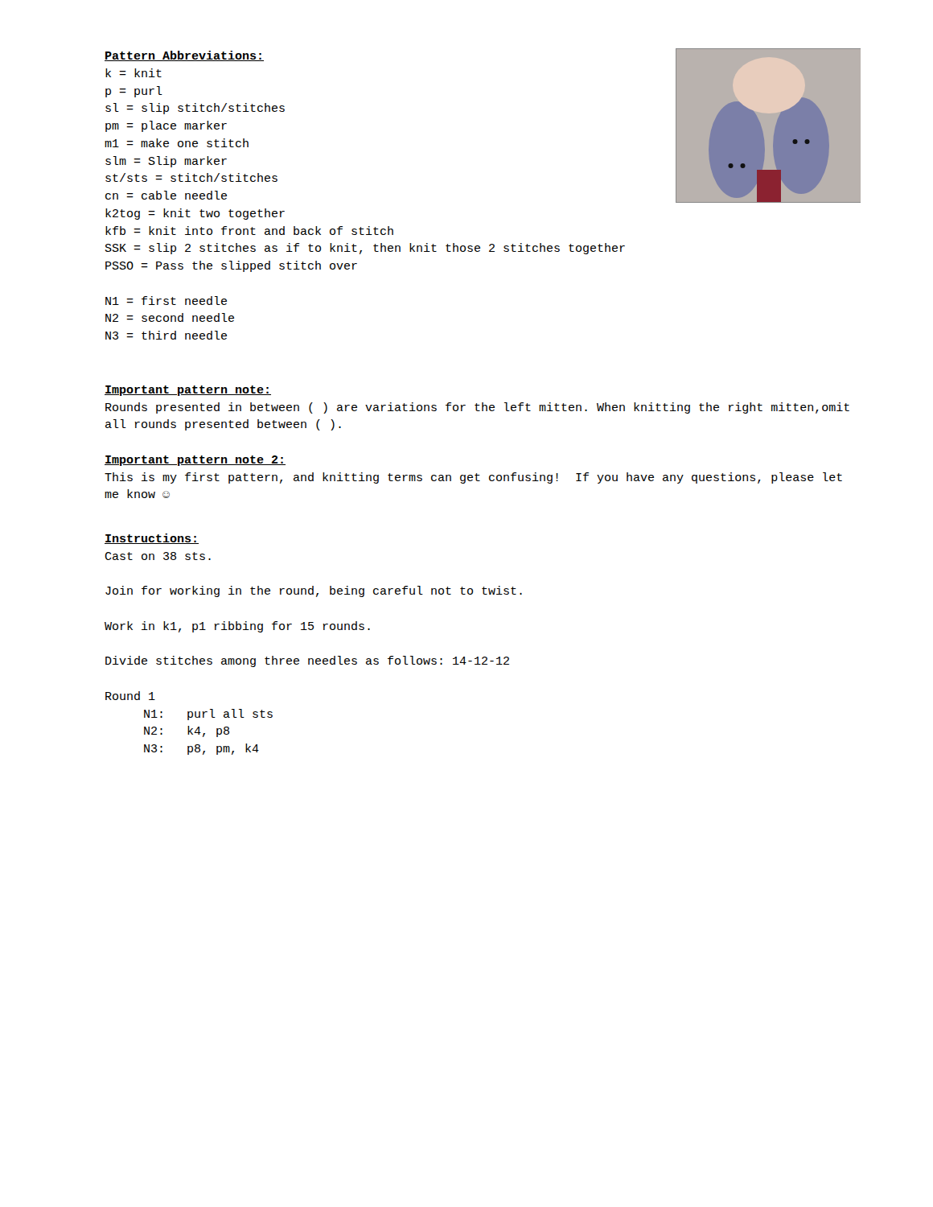Pattern Abbreviations:
k = knit
p = purl
sl = slip stitch/stitches
pm = place marker
m1 = make one stitch
slm = Slip marker
st/sts = stitch/stitches
cn = cable needle
k2tog = knit two together
kfb = knit into front and back of stitch
SSK = slip 2 stitches as if to knit, then knit those 2 stitches together
PSSO = Pass the slipped stitch over
N1 = first needle
N2 = second needle
N3 = third needle
Important pattern note:
Rounds presented in between ( ) are variations for the left mitten. When knitting the right mitten,omit all rounds presented between ( ).
Important pattern note 2:
This is my first pattern, and knitting terms can get confusing! If you have any questions, please let me know ☺
Instructions:
Cast on 38 sts.
Join for working in the round, being careful not to twist.
Work in k1, p1 ribbing for 15 rounds.
Divide stitches among three needles as follows: 14-12-12
Round 1
N1: purl all sts
N2: k4, p8
N3: p8, pm, k4